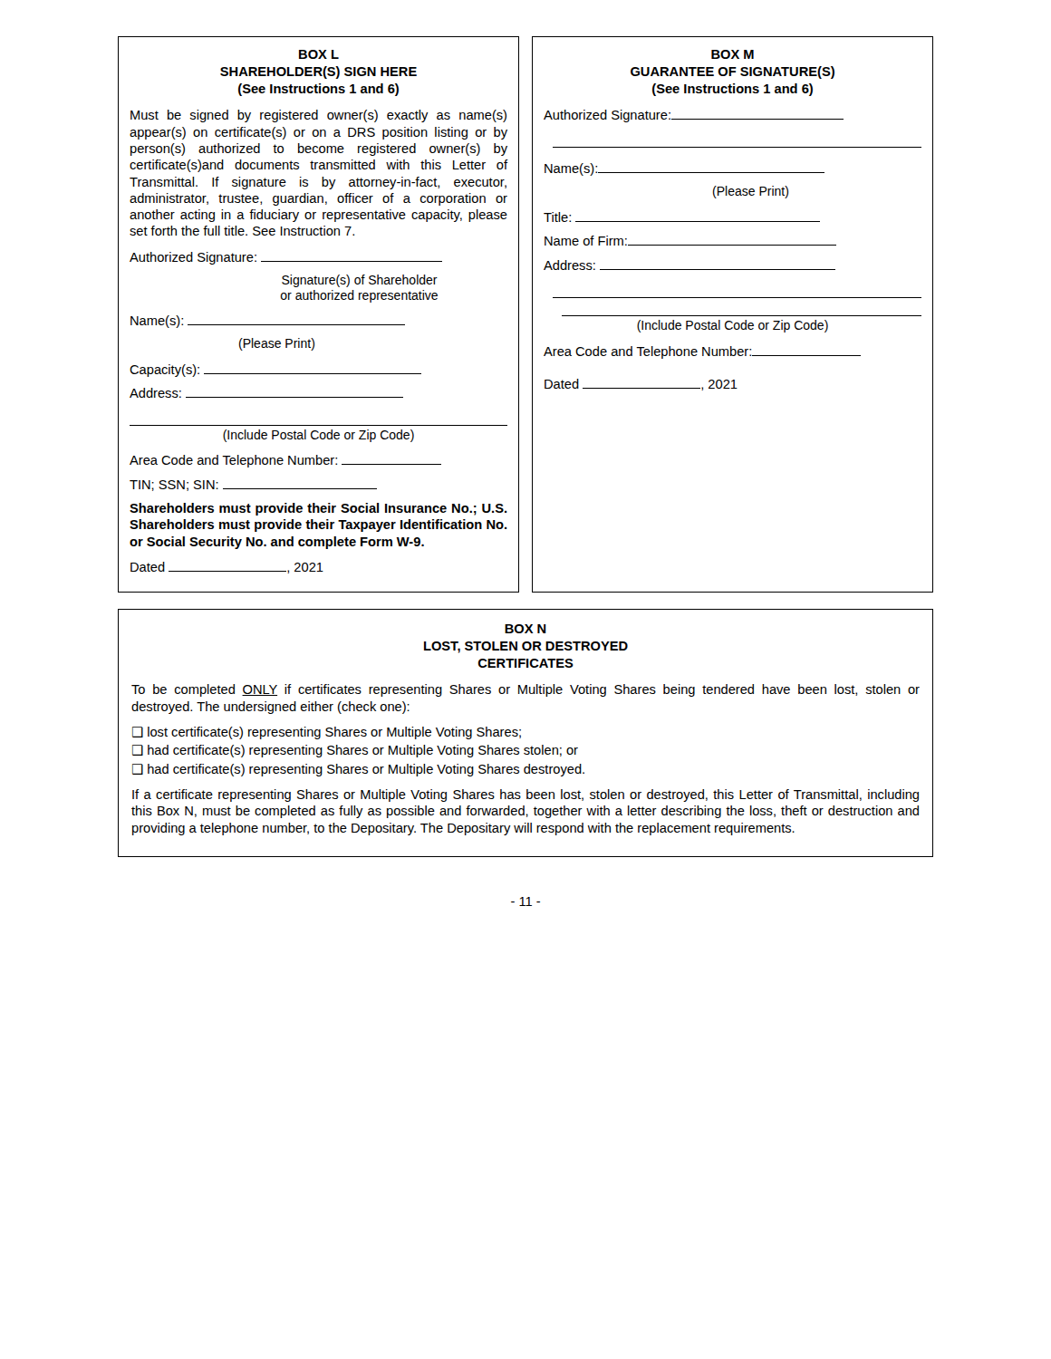| BOX L SHAREHOLDER(S) SIGN HERE (See Instructions 1 and 6) Must be signed by registered owner(s) exactly as name(s) appear(s) on certificate(s) or on a DRS position listing or by person(s) authorized to become registered owner(s) by certificate(s)and documents transmitted with this Letter of Transmittal. If signature is by attorney-in-fact, executor, administrator, trustee, guardian, officer of a corporation or another acting in a fiduciary or representative capacity, please set forth the full title. See Instruction 7. Authorized Signature: Signature(s) of Shareholder or authorized representative Name(s): (Please Print) Capacity(s): Address: (Include Postal Code or Zip Code) Area Code and Telephone Number: TIN; SSN; SIN: Shareholders must provide their Social Insurance No.; U.S. Shareholders must provide their Taxpayer Identification No. or Social Security No. and complete Form W-9. Dated , 2021 | | BOX M GUARANTEE OF SIGNATURE(S) (See Instructions 1 and 6) Authorized Signature: Name(s): (Please Print) Title: Name of Firm: Address: (Include Postal Code or Zip Code) Area Code and Telephone Number: Dated , 2021 |
BOX N
LOST, STOLEN OR DESTROYED
CERTIFICATES
To be completed ONLY if certificates representing Shares or Multiple Voting Shares being tendered have been lost, stolen or destroyed. The undersigned either (check one):
❑ lost certificate(s) representing Shares or Multiple Voting Shares;
❑ had certificate(s) representing Shares or Multiple Voting Shares stolen; or
❑ had certificate(s) representing Shares or Multiple Voting Shares destroyed.
If a certificate representing Shares or Multiple Voting Shares has been lost, stolen or destroyed, this Letter of Transmittal, including this Box N, must be completed as fully as possible and forwarded, together with a letter describing the loss, theft or destruction and providing a telephone number, to the Depositary. The Depositary will respond with the replacement requirements.
- 11 -